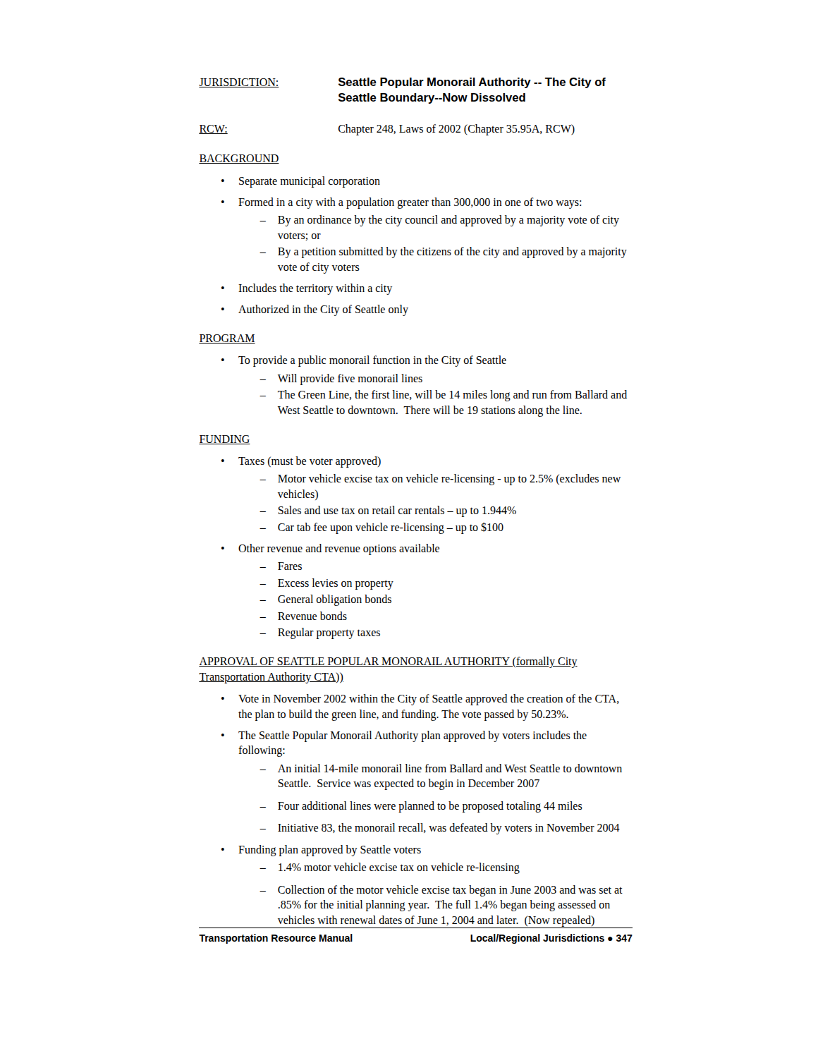JURISDICTION:
Seattle Popular Monorail Authority -- The City of Seattle Boundary--Now Dissolved
RCW:
Chapter 248, Laws of 2002 (Chapter 35.95A, RCW)
BACKGROUND
Separate municipal corporation
Formed in a city with a population greater than 300,000 in one of two ways:
By an ordinance by the city council and approved by a majority vote of city voters; or
By a petition submitted by the citizens of the city and approved by a majority vote of city voters
Includes the territory within a city
Authorized in the City of Seattle only
PROGRAM
To provide a public monorail function in the City of Seattle
Will provide five monorail lines
The Green Line, the first line, will be 14 miles long and run from Ballard and West Seattle to downtown. There will be 19 stations along the line.
FUNDING
Taxes (must be voter approved)
Motor vehicle excise tax on vehicle re-licensing - up to 2.5% (excludes new vehicles)
Sales and use tax on retail car rentals – up to 1.944%
Car tab fee upon vehicle re-licensing – up to $100
Other revenue and revenue options available
Fares
Excess levies on property
General obligation bonds
Revenue bonds
Regular property taxes
APPROVAL OF SEATTLE POPULAR MONORAIL AUTHORITY (formally City Transportation Authority CTA))
Vote in November 2002 within the City of Seattle approved the creation of the CTA, the plan to build the green line, and funding. The vote passed by 50.23%.
The Seattle Popular Monorail Authority plan approved by voters includes the following:
An initial 14-mile monorail line from Ballard and West Seattle to downtown Seattle. Service was expected to begin in December 2007
Four additional lines were planned to be proposed totaling 44 miles
Initiative 83, the monorail recall, was defeated by voters in November 2004
Funding plan approved by Seattle voters
1.4% motor vehicle excise tax on vehicle re-licensing
Collection of the motor vehicle excise tax began in June 2003 and was set at .85% for the initial planning year. The full 1.4% began being assessed on vehicles with renewal dates of June 1, 2004 and later. (Now repealed)
Transportation Resource Manual
Local/Regional Jurisdictions ● 347